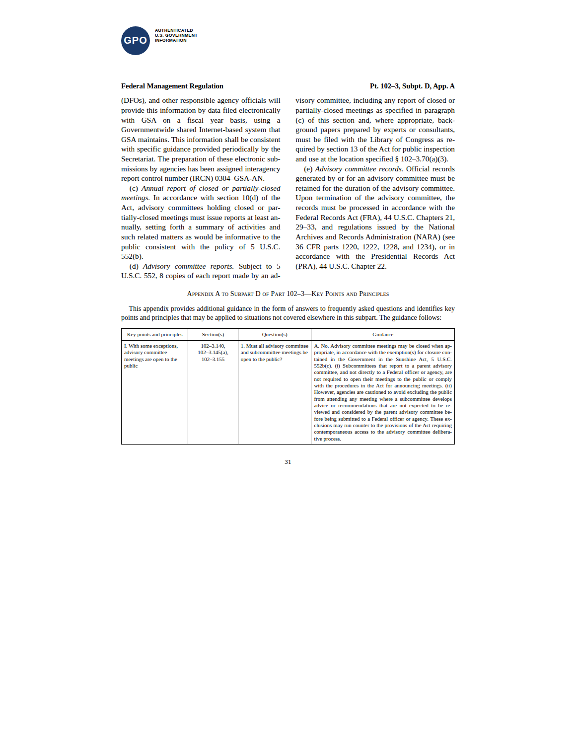GPO
Authenticated
U.S. Government
Information
Federal Management Regulation Pt. 102–3, Subpt. D, App. A
(DFOs), and other responsible agency officials will provide this information by data filed electronically with GSA on a fiscal year basis, using a Governmentwide shared Internet-based system that GSA maintains. This information shall be consistent with specific guidance provided periodically by the Secretariat. The preparation of these electronic submissions by agencies has been assigned interagency report control number (IRCN) 0304–GSA-AN.
(c) Annual report of closed or partially-closed meetings. In accordance with section 10(d) of the Act, advisory committees holding closed or partially-closed meetings must issue reports at least annually, setting forth a summary of activities and such related matters as would be informative to the public consistent with the policy of 5 U.S.C. 552(b).
(d) Advisory committee reports. Subject to 5 U.S.C. 552, 8 copies of each report made by an advisory committee, including any report of closed or partially-closed meetings as specified in paragraph (c) of this section and, where appropriate, background papers prepared by experts or consultants, must be filed with the Library of Congress as required by section 13 of the Act for public inspection and use at the location specified § 102–3.70(a)(3).
(e) Advisory committee records. Official records generated by or for an advisory committee must be retained for the duration of the advisory committee. Upon termination of the advisory committee, the records must be processed in accordance with the Federal Records Act (FRA), 44 U.S.C. Chapters 21, 29–33, and regulations issued by the National Archives and Records Administration (NARA) (see 36 CFR parts 1220, 1222, 1228, and 1234), or in accordance with the Presidential Records Act (PRA), 44 U.S.C. Chapter 22.
Appendix A to Subpart D of Part 102–3—Key Points and Principles
This appendix provides additional guidance in the form of answers to frequently asked questions and identifies key points and principles that may be applied to situations not covered elsewhere in this subpart. The guidance follows:
| Key points and principles | Section(s) | Question(s) | Guidance |
| --- | --- | --- | --- |
| I. With some exceptions, advisory committee meetings are open to the public | 102–3.140, 102–3.145(a), 102–3.155 | 1. Must all advisory committee and subcommittee meetings be open to the public? | A. No. Advisory committee meetings may be closed when appropriate, in accordance with the exemption(s) for closure contained in the Government in the Sunshine Act, 5 U.S.C. 552b(c). (i) Subcommittees that report to a parent advisory committee, and not directly to a Federal officer or agency, are not required to open their meetings to the public or comply with the procedures in the Act for announcing meetings. (ii) However, agencies are cautioned to avoid excluding the public from attending any meeting where a subcommittee develops advice or recommendations that are not expected to be reviewed and considered by the parent advisory committee before being submitted to a Federal officer or agency. These exclusions may run counter to the provisions of the Act requiring contemporaneous access to the advisory committee deliberative process. |
31